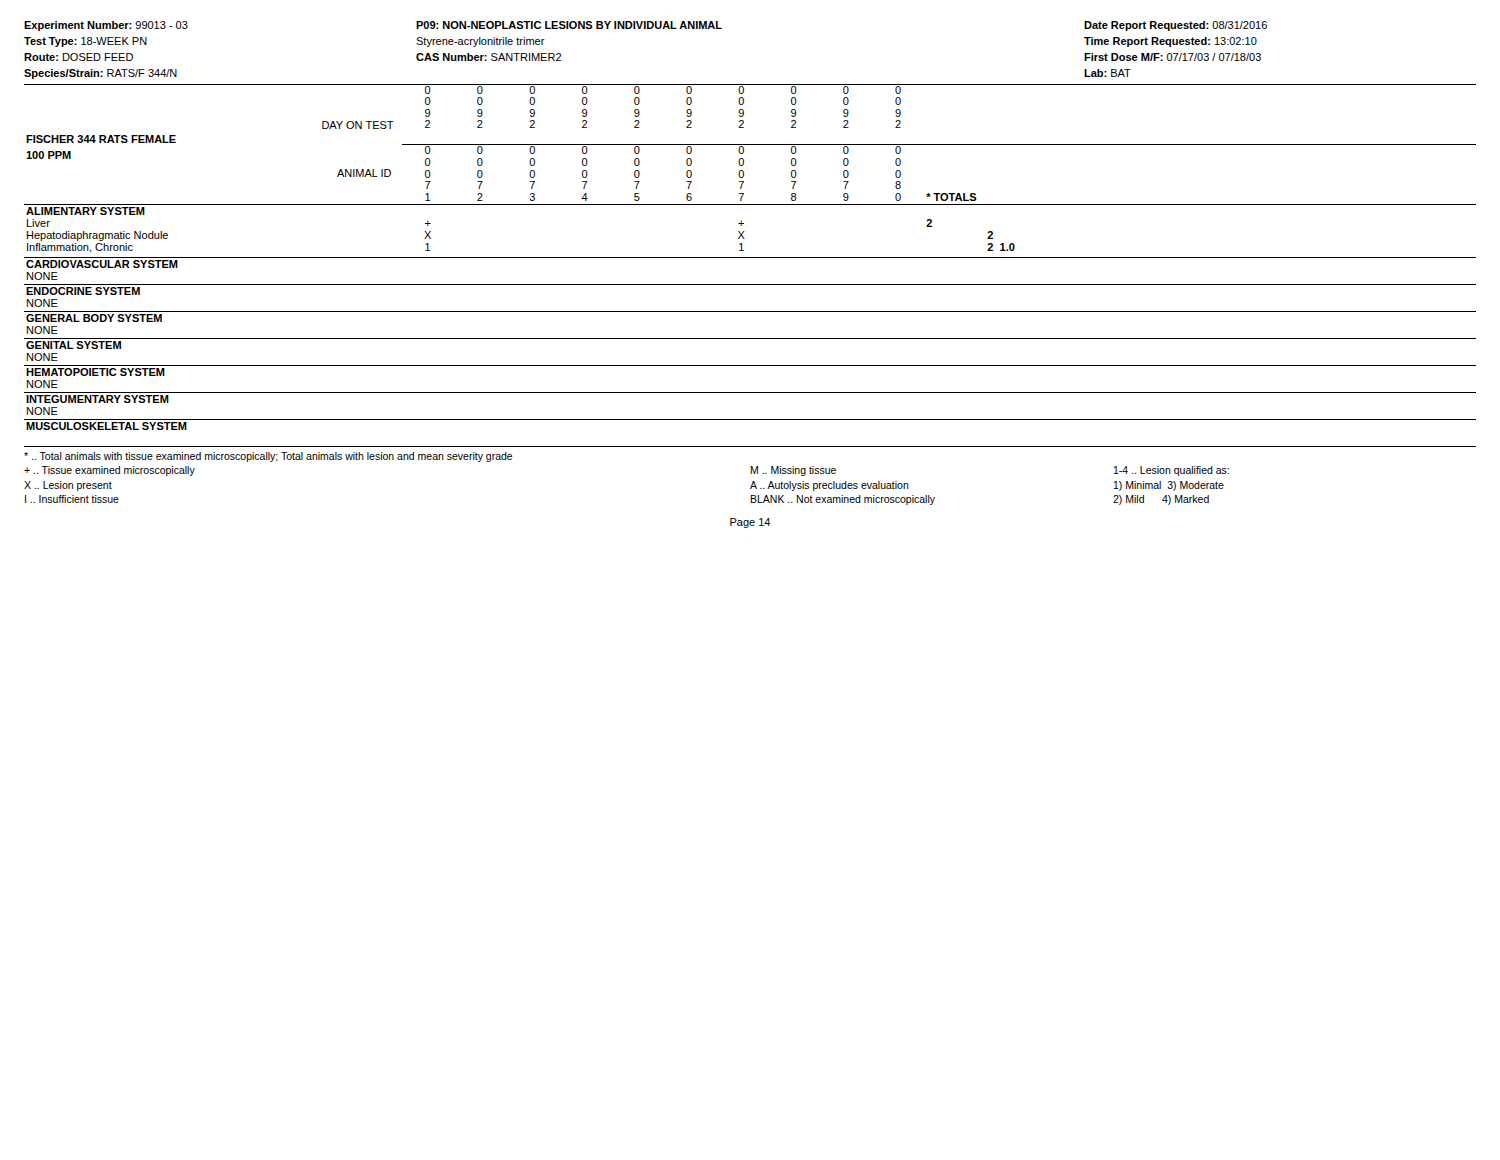| Experiment Number: 99013 - 03 Test Type: 18-WEEK PN Route: DOSED FEED Species/Strain: RATS/F 344/N | P09: NON-NEOPLASTIC LESIONS BY INDIVIDUAL ANIMAL Styrene-acrylonitrile trimer CAS Number: SANTRIMER2 | Date Report Requested: 08/31/2016 Time Report Requested: 13:02:10 First Dose M/F: 07/17/03 / 07/18/03 Lab: BAT |
| DAY ON TEST | 0 0 9 2 | 0 0 9 2 | 0 0 9 2 | 0 0 9 2 | 0 0 9 2 | 0 0 9 2 | 0 0 9 2 | 0 0 9 2 | 0 0 9 2 | 0 0 9 2 | |
| FISCHER 344 RATS FEMALE | | |
| 100 PPM ANIMAL ID | 0 0 0 7 1 | 0 0 0 7 2 | 0 0 0 7 3 | 0 0 0 7 4 | 0 0 0 7 5 | 0 0 0 7 6 | 0 0 0 7 7 | 0 0 0 7 8 | 0 0 0 7 9 | 0 0 0 8 0 | * TOTALS |
| ALIMENTARY SYSTEM |
| Liver | + | | | | | | + | | | | 2 |
| Hepatodiaphragmatic Nodule | X | | | | | | X | | | | 2 |
| Inflammation, Chronic | 1 | | | | | | 1 | | | | 2 1.0 |
| CARDIOVASCULAR SYSTEM |
| NONE |
| ENDOCRINE SYSTEM |
| NONE |
| GENERAL BODY SYSTEM |
| NONE |
| GENITAL SYSTEM |
| NONE |
| HEMATOPOIETIC SYSTEM |
| NONE |
| INTEGUMENTARY SYSTEM |
| NONE |
| MUSCULOSKELETAL SYSTEM |
* .. Total animals with tissue examined microscopically; Total animals with lesion and mean severity grade
| + .. Tissue examined microscopically | M .. Missing tissue | 1-4 .. Lesion qualified as: |
| X .. Lesion present | A .. Autolysis precludes evaluation | 1) Minimal 3) Moderate |
| I .. Insufficient tissue | BLANK .. Not examined microscopically | 2) Mild 4) Marked |
Page 14